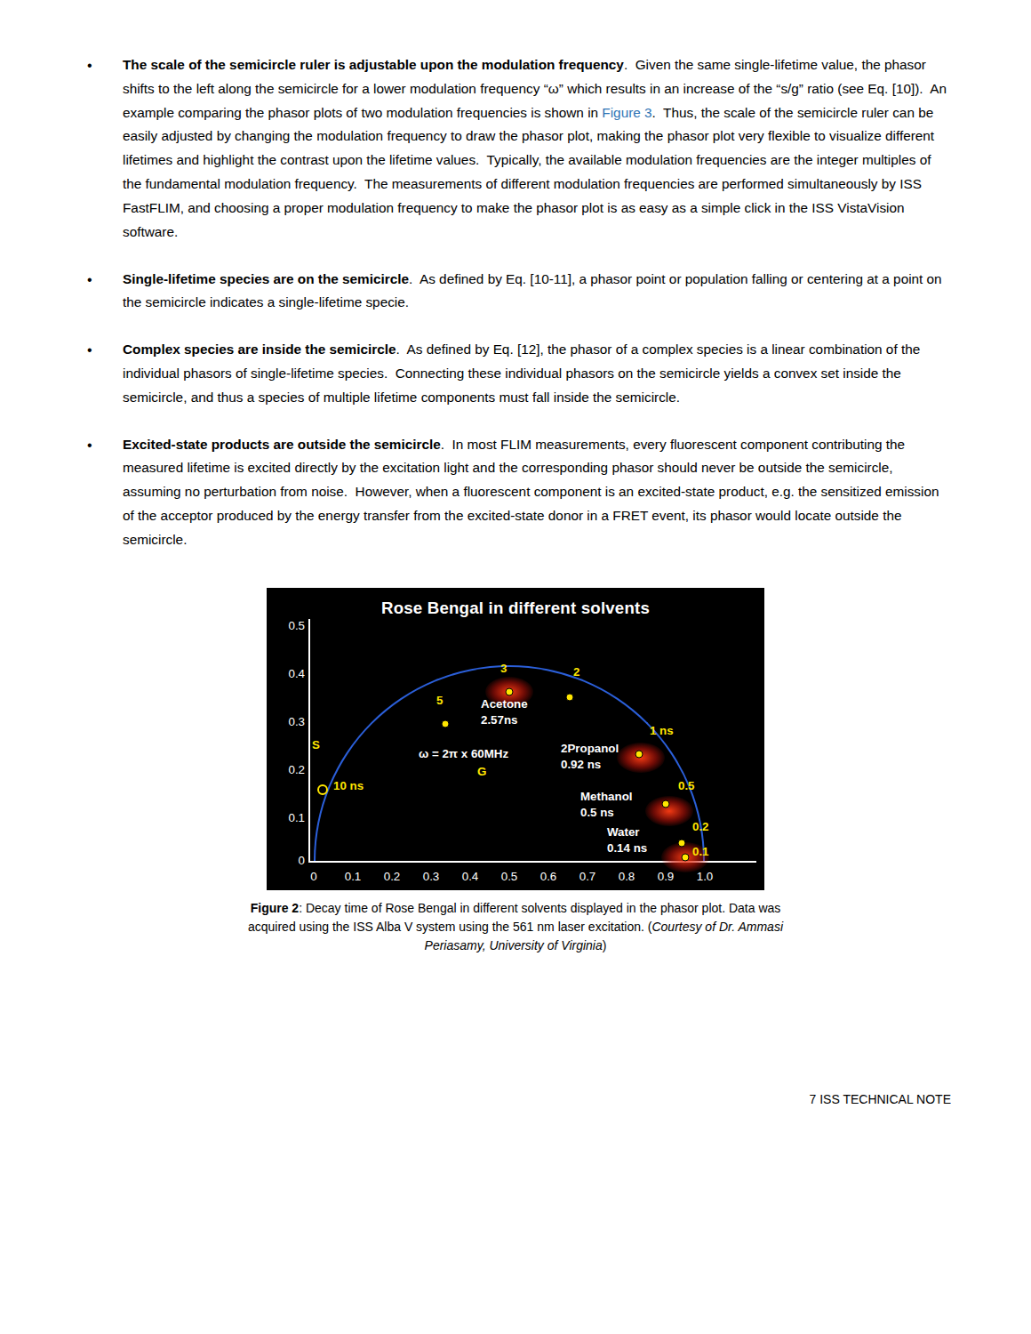The scale of the semicircle ruler is adjustable upon the modulation frequency. Given the same single-lifetime value, the phasor shifts to the left along the semicircle for a lower modulation frequency “ω” which results in an increase of the “s/g” ratio (see Eq. [10]). An example comparing the phasor plots of two modulation frequencies is shown in Figure 3. Thus, the scale of the semicircle ruler can be easily adjusted by changing the modulation frequency to draw the phasor plot, making the phasor plot very flexible to visualize different lifetimes and highlight the contrast upon the lifetime values. Typically, the available modulation frequencies are the integer multiples of the fundamental modulation frequency. The measurements of different modulation frequencies are performed simultaneously by ISS FastFLIM, and choosing a proper modulation frequency to make the phasor plot is as easy as a simple click in the ISS VistaVision software.
Single-lifetime species are on the semicircle. As defined by Eq. [10-11], a phasor point or population falling or centering at a point on the semicircle indicates a single-lifetime specie.
Complex species are inside the semicircle. As defined by Eq. [12], the phasor of a complex species is a linear combination of the individual phasors of single-lifetime species. Connecting these individual phasors on the semicircle yields a convex set inside the semicircle, and thus a species of multiple lifetime components must fall inside the semicircle.
Excited-state products are outside the semicircle. In most FLIM measurements, every fluorescent component contributing the measured lifetime is excited directly by the excitation light and the corresponding phasor should never be outside the semicircle, assuming no perturbation from noise. However, when a fluorescent component is an excited-state product, e.g. the sensitized emission of the acceptor produced by the energy transfer from the excited-state donor in a FRET event, its phasor would locate outside the semicircle.
Rose Bengal in different solvents
0.5 0.4 0.3 0.2 0.1 0
0 0.1 0.2 0.3 0.4 0.5 0.6 0.7 0.8 0.9 1.0
3
2
5
S
10 ns
G
Acetone
2.57ns
1 ns
2Propanol
0.92 ns
0.5
Methanol
0.5 ns
0.2
0.1
Water
0.14 ns
ω = 2π x 60MHz
Figure 2: Decay time of Rose Bengal in different solvents displayed in the phasor plot. Data was acquired using the ISS Alba V system using the 561 nm laser excitation. (Courtesy of Dr. Ammasi Periasamy, University of Virginia)
7 ISS TECHNICAL NOTE